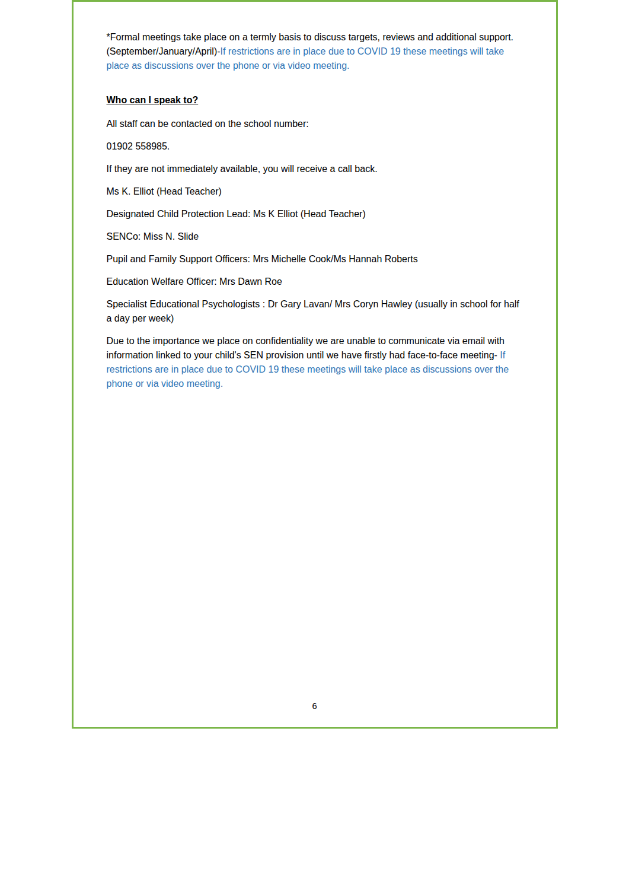*Formal meetings take place on a termly basis to discuss targets, reviews and additional support. (September/January/April)-If restrictions are in place due to COVID 19 these meetings will take place as discussions over the phone or via video meeting.
Who can I speak to?
All staff can be contacted on the school number:
01902 558985.
If they are not immediately available, you will receive a call back.
Ms K. Elliot (Head Teacher)
Designated Child Protection Lead: Ms K Elliot (Head Teacher)
SENCo: Miss N. Slide
Pupil and Family Support Officers: Mrs Michelle Cook/Ms Hannah Roberts
Education Welfare Officer: Mrs Dawn Roe
Specialist Educational Psychologists : Dr Gary Lavan/ Mrs Coryn Hawley (usually in school for half a day per week)
Due to the importance we place on confidentiality we are unable to communicate via email with information linked to your child's SEN provision until we have firstly had face-to-face meeting- If restrictions are in place due to COVID 19 these meetings will take place as discussions over the phone or via video meeting.
6